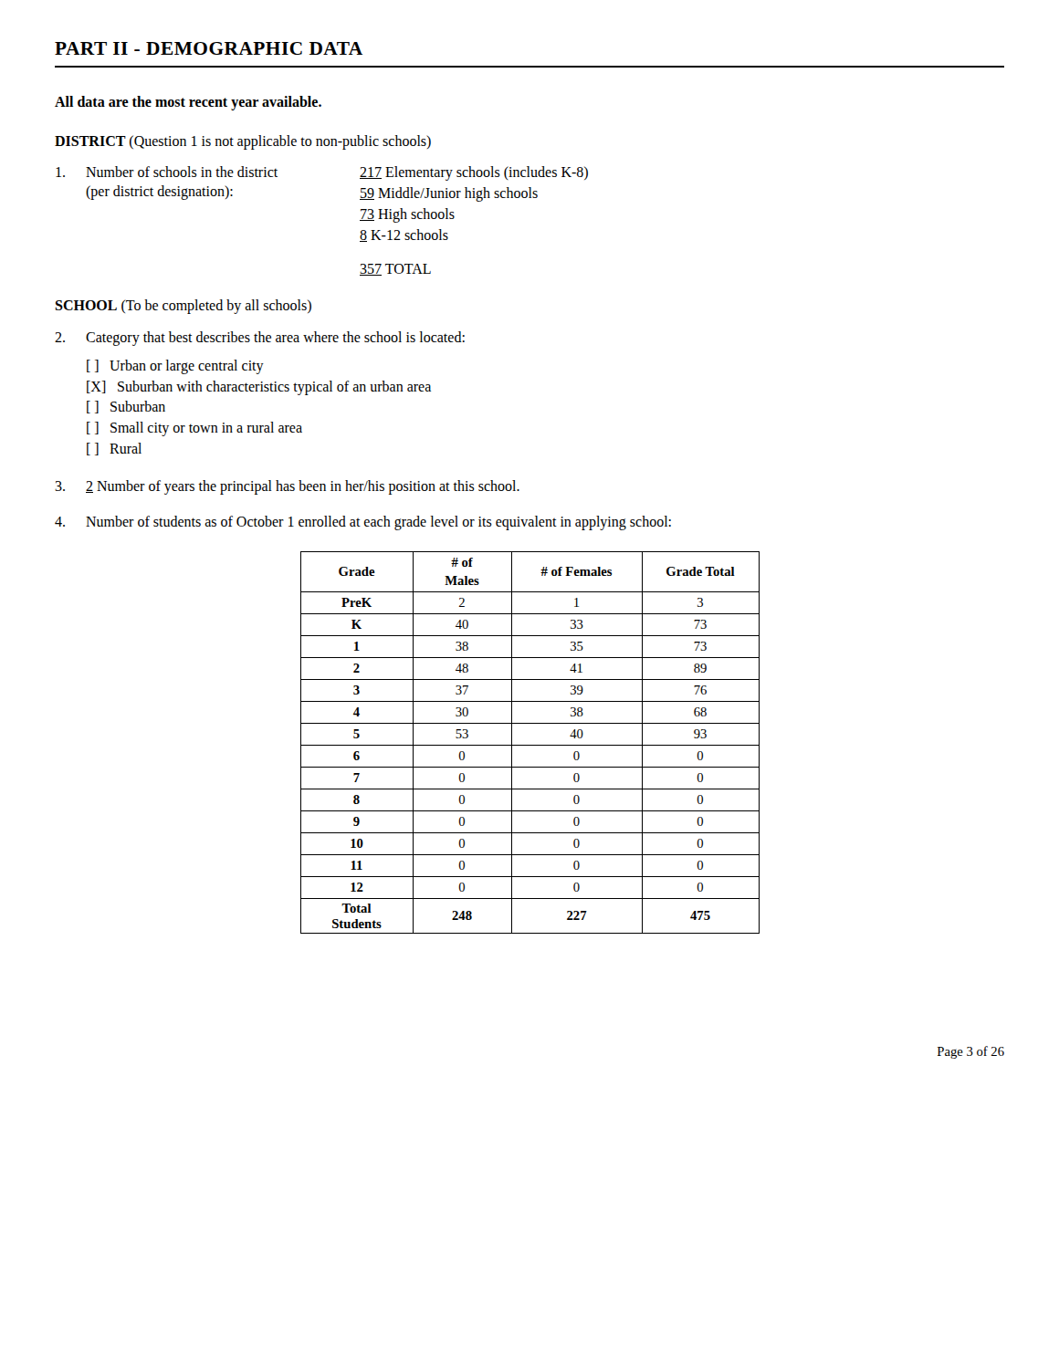PART II - DEMOGRAPHIC DATA
All data are the most recent year available.
DISTRICT (Question 1 is not applicable to non-public schools)
1.
Number of schools in the district
(per district designation):
217 Elementary schools (includes K-8)
59 Middle/Junior high schools
73 High schools
8 K-12 schools
357 TOTAL
SCHOOL (To be completed by all schools)
2.
Category that best describes the area where the school is located:
[ ] Urban or large central city
[X] Suburban with characteristics typical of an urban area
[ ] Suburban
[ ] Small city or town in a rural area
[ ] Rural
3.
2 Number of years the principal has been in her/his position at this school.
4.
Number of students as of October 1 enrolled at each grade level or its equivalent in applying school:
| Grade | # of Males | # of Females | Grade Total |
| --- | --- | --- | --- |
| PreK | 2 | 1 | 3 |
| K | 40 | 33 | 73 |
| 1 | 38 | 35 | 73 |
| 2 | 48 | 41 | 89 |
| 3 | 37 | 39 | 76 |
| 4 | 30 | 38 | 68 |
| 5 | 53 | 40 | 93 |
| 6 | 0 | 0 | 0 |
| 7 | 0 | 0 | 0 |
| 8 | 0 | 0 | 0 |
| 9 | 0 | 0 | 0 |
| 10 | 0 | 0 | 0 |
| 11 | 0 | 0 | 0 |
| 12 | 0 | 0 | 0 |
| Total Students | 248 | 227 | 475 |
Page 3 of 26